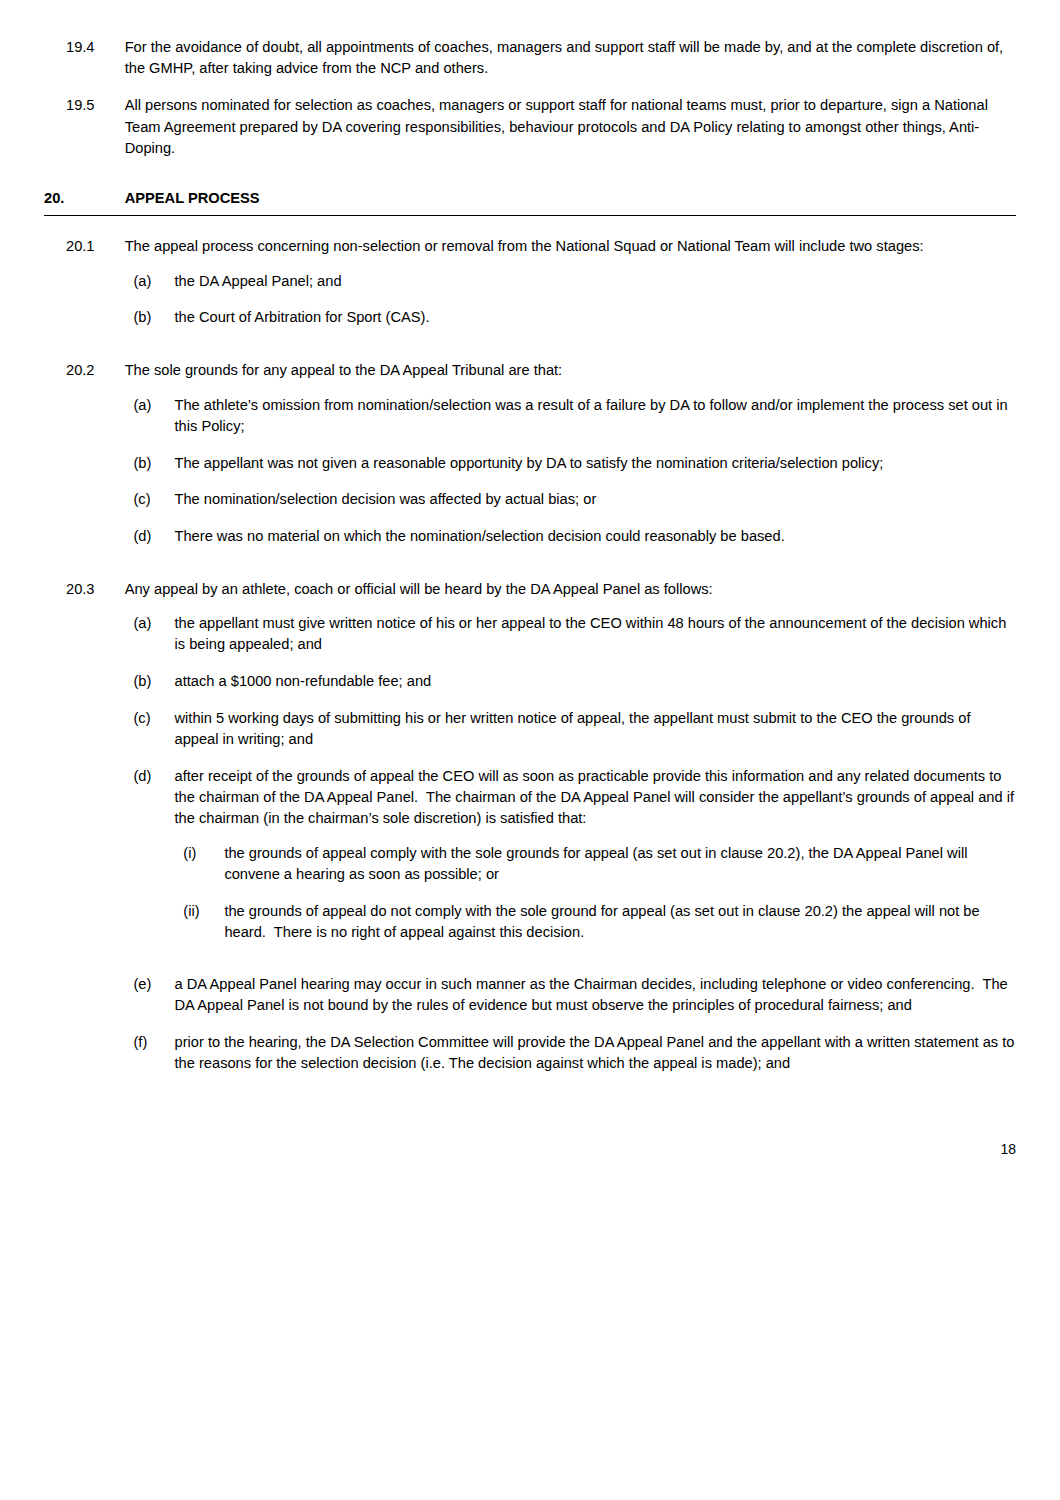19.4
For the avoidance of doubt, all appointments of coaches, managers and support staff will be made by, and at the complete discretion of, the GMHP, after taking advice from the NCP and others.
19.5
All persons nominated for selection as coaches, managers or support staff for national teams must, prior to departure, sign a National Team Agreement prepared by DA covering responsibilities, behaviour protocols and DA Policy relating to amongst other things, Anti-Doping.
20. APPEAL PROCESS
20.1
The appeal process concerning non-selection or removal from the National Squad or National Team will include two stages:
(a) the DA Appeal Panel; and
(b) the Court of Arbitration for Sport (CAS).
20.2
The sole grounds for any appeal to the DA Appeal Tribunal are that:
(a) The athlete’s omission from nomination/selection was a result of a failure by DA to follow and/or implement the process set out in this Policy;
(b) The appellant was not given a reasonable opportunity by DA to satisfy the nomination criteria/selection policy;
(c) The nomination/selection decision was affected by actual bias; or
(d) There was no material on which the nomination/selection decision could reasonably be based.
20.3
Any appeal by an athlete, coach or official will be heard by the DA Appeal Panel as follows:
(a) the appellant must give written notice of his or her appeal to the CEO within 48 hours of the announcement of the decision which is being appealed; and
(b) attach a $1000 non-refundable fee; and
(c) within 5 working days of submitting his or her written notice of appeal, the appellant must submit to the CEO the grounds of appeal in writing; and
(d) after receipt of the grounds of appeal the CEO will as soon as practicable provide this information and any related documents to the chairman of the DA Appeal Panel. The chairman of the DA Appeal Panel will consider the appellant’s grounds of appeal and if the chairman (in the chairman’s sole discretion) is satisfied that:
(i) the grounds of appeal comply with the sole grounds for appeal (as set out in clause 20.2), the DA Appeal Panel will convene a hearing as soon as possible; or
(ii) the grounds of appeal do not comply with the sole ground for appeal (as set out in clause 20.2) the appeal will not be heard. There is no right of appeal against this decision.
(e) a DA Appeal Panel hearing may occur in such manner as the Chairman decides, including telephone or video conferencing. The DA Appeal Panel is not bound by the rules of evidence but must observe the principles of procedural fairness; and
(f) prior to the hearing, the DA Selection Committee will provide the DA Appeal Panel and the appellant with a written statement as to the reasons for the selection decision (i.e. The decision against which the appeal is made); and
18